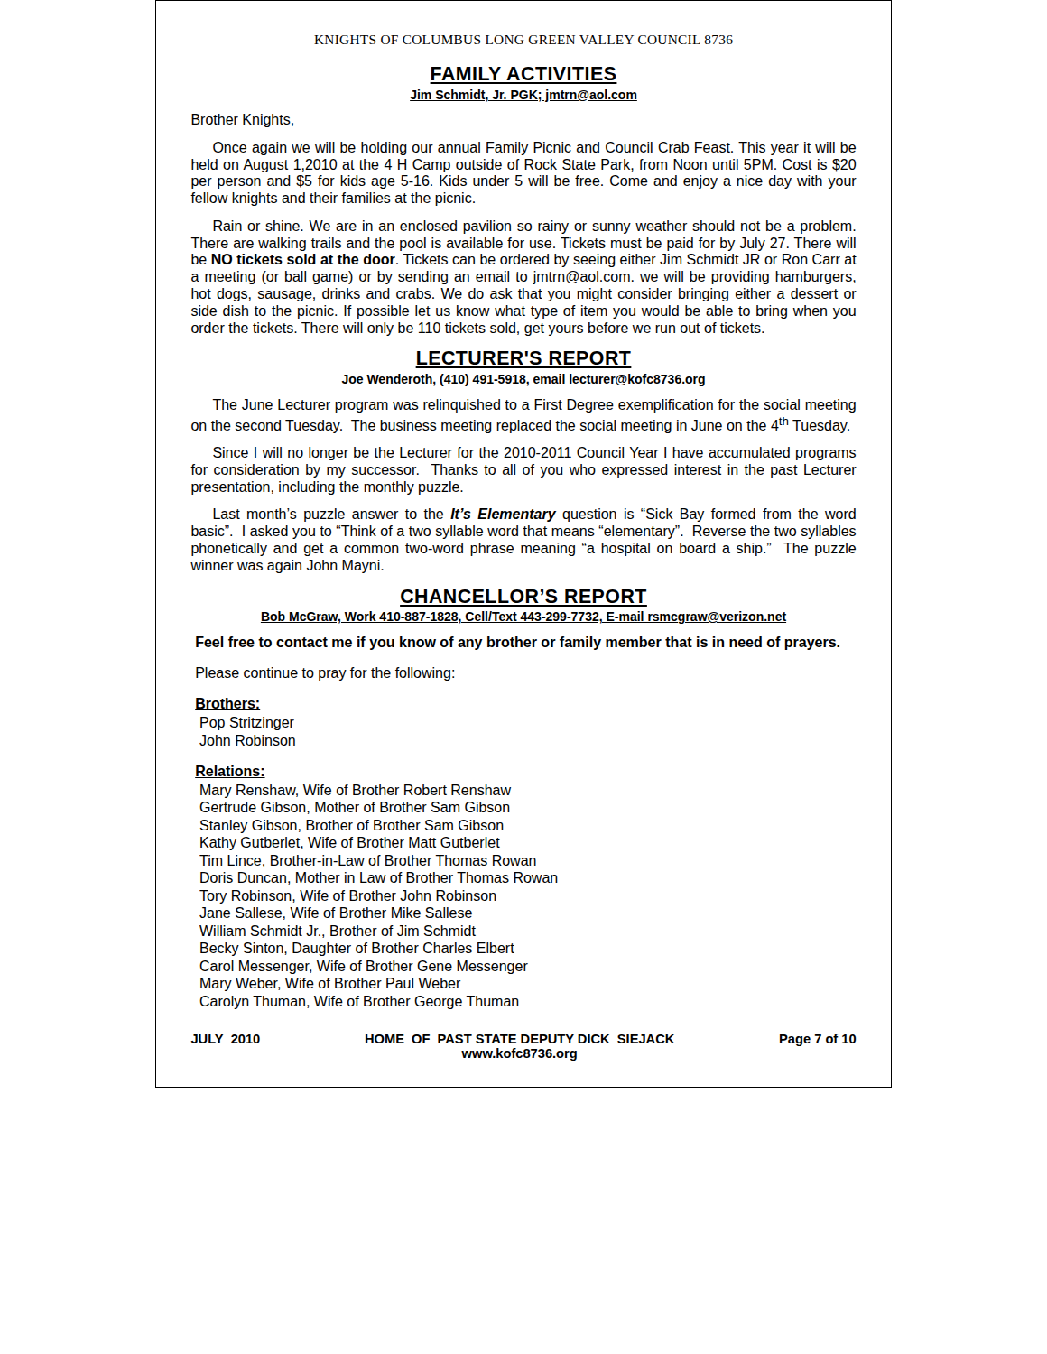KNIGHTS OF COLUMBUS LONG GREEN VALLEY COUNCIL 8736
FAMILY ACTIVITIES
Jim Schmidt, Jr. PGK; jmtrn@aol.com
Brother Knights,
Once again we will be holding our annual Family Picnic and Council Crab Feast. This year it will be held on August 1,2010 at the 4 H Camp outside of Rock State Park, from Noon until 5PM. Cost is $20 per person and $5 for kids age 5-16. Kids under 5 will be free. Come and enjoy a nice day with your fellow knights and their families at the picnic.
Rain or shine. We are in an enclosed pavilion so rainy or sunny weather should not be a problem. There are walking trails and the pool is available for use. Tickets must be paid for by July 27. There will be NO tickets sold at the door. Tickets can be ordered by seeing either Jim Schmidt JR or Ron Carr at a meeting (or ball game) or by sending an email to jmtrn@aol.com. we will be providing hamburgers, hot dogs, sausage, drinks and crabs. We do ask that you might consider bringing either a dessert or side dish to the picnic. If possible let us know what type of item you would be able to bring when you order the tickets. There will only be 110 tickets sold, get yours before we run out of tickets.
LECTURER'S REPORT
Joe Wenderoth, (410) 491-5918, email lecturer@kofc8736.org
The June Lecturer program was relinquished to a First Degree exemplification for the social meeting on the second Tuesday. The business meeting replaced the social meeting in June on the 4th Tuesday.
Since I will no longer be the Lecturer for the 2010-2011 Council Year I have accumulated programs for consideration by my successor. Thanks to all of you who expressed interest in the past Lecturer presentation, including the monthly puzzle.
Last month’s puzzle answer to the It’s Elementary question is “Sick Bay formed from the word basic”. I asked you to “Think of a two syllable word that means “elementary”. Reverse the two syllables phonetically and get a common two-word phrase meaning “a hospital on board a ship.” The puzzle winner was again John Mayni.
CHANCELLOR’S REPORT
Bob McGraw, Work 410-887-1828, Cell/Text 443-299-7732, E-mail rsmcgraw@verizon.net
Feel free to contact me if you know of any brother or family member that is in need of prayers.
Please continue to pray for the following:
Brothers:
Pop Stritzinger
John Robinson
Relations:
Mary Renshaw, Wife of Brother Robert Renshaw
Gertrude Gibson, Mother of Brother Sam Gibson
Stanley Gibson, Brother of Brother Sam Gibson
Kathy Gutberlet, Wife of Brother Matt Gutberlet
Tim Lince, Brother-in-Law of Brother Thomas Rowan
Doris Duncan, Mother in Law of Brother Thomas Rowan
Tory Robinson, Wife of Brother John Robinson
Jane Sallese, Wife of Brother Mike Sallese
William Schmidt Jr., Brother of Jim Schmidt
Becky Sinton, Daughter of Brother Charles Elbert
Carol Messenger, Wife of Brother Gene Messenger
Mary Weber, Wife of Brother Paul Weber
Carolyn Thuman, Wife of Brother George Thuman
JULY 2010
HOME OF PAST STATE DEPUTY DICK SIEJACK
www.kofc8736.org
Page 7 of 10